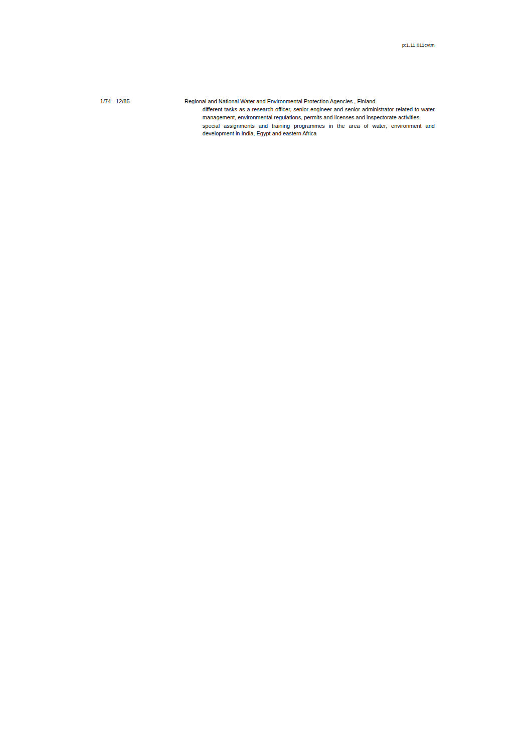p:1.11.011cvtm
1/74 - 12/85
Regional and National Water and Environmental Protection Agencies , Finland
different tasks as a research officer, senior engineer and senior administrator related to water management, environmental regulations, permits and licenses and inspectorate activities
special assignments and training programmes in the area of water, environment and development in India, Egypt and eastern Africa